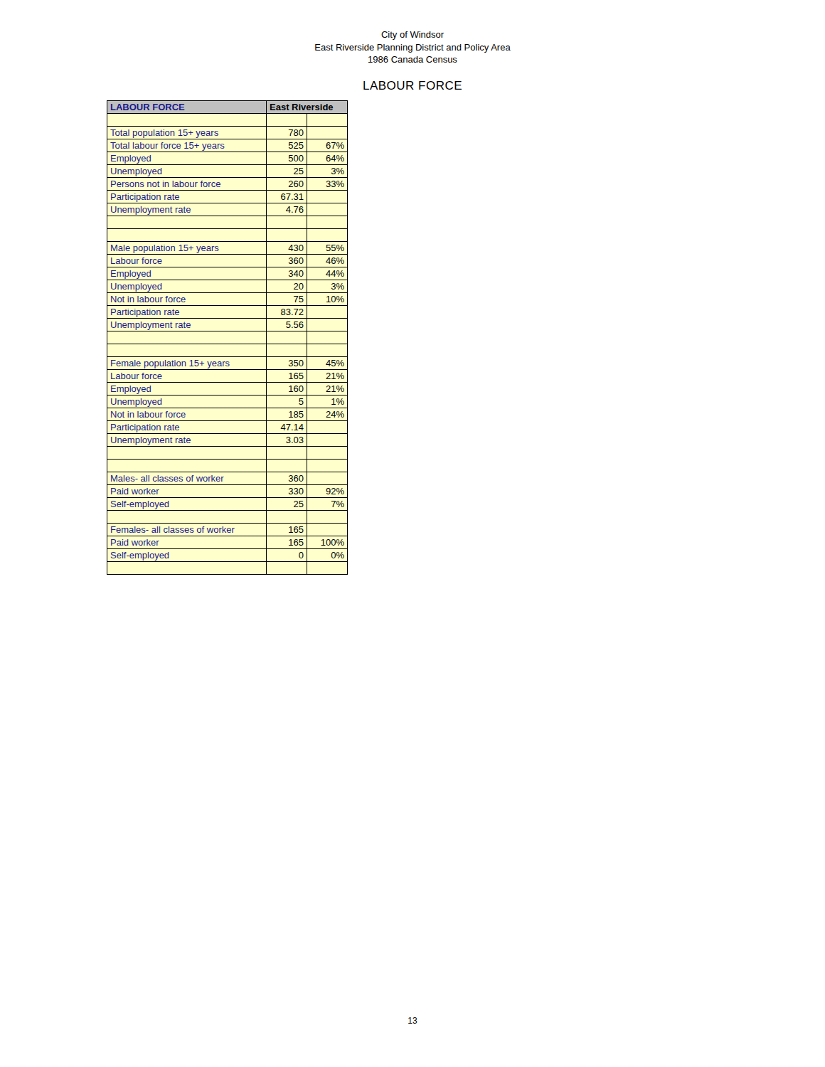City of Windsor
East Riverside Planning District and Policy Area
1986 Canada Census
LABOUR FORCE
| LABOUR FORCE | East Riverside |
| --- | --- |
| Total population 15+ years | 780 | |
| Total labour force 15+ years | 525 | 67% |
| Employed | 500 | 64% |
| Unemployed | 25 | 3% |
| Persons not in labour force | 260 | 33% |
| Participation rate | 67.31 | |
| Unemployment rate | 4.76 | |
| Male population 15+ years | 430 | 55% |
| Labour force | 360 | 46% |
| Employed | 340 | 44% |
| Unemployed | 20 | 3% |
| Not in labour force | 75 | 10% |
| Participation rate | 83.72 | |
| Unemployment rate | 5.56 | |
| Female population 15+ years | 350 | 45% |
| Labour force | 165 | 21% |
| Employed | 160 | 21% |
| Unemployed | 5 | 1% |
| Not in labour force | 185 | 24% |
| Participation rate | 47.14 | |
| Unemployment rate | 3.03 | |
| Males- all classes of worker | 360 | |
| Paid worker | 330 | 92% |
| Self-employed | 25 | 7% |
| Females- all classes of worker | 165 | |
| Paid worker | 165 | 100% |
| Self-employed | 0 | 0% |
13